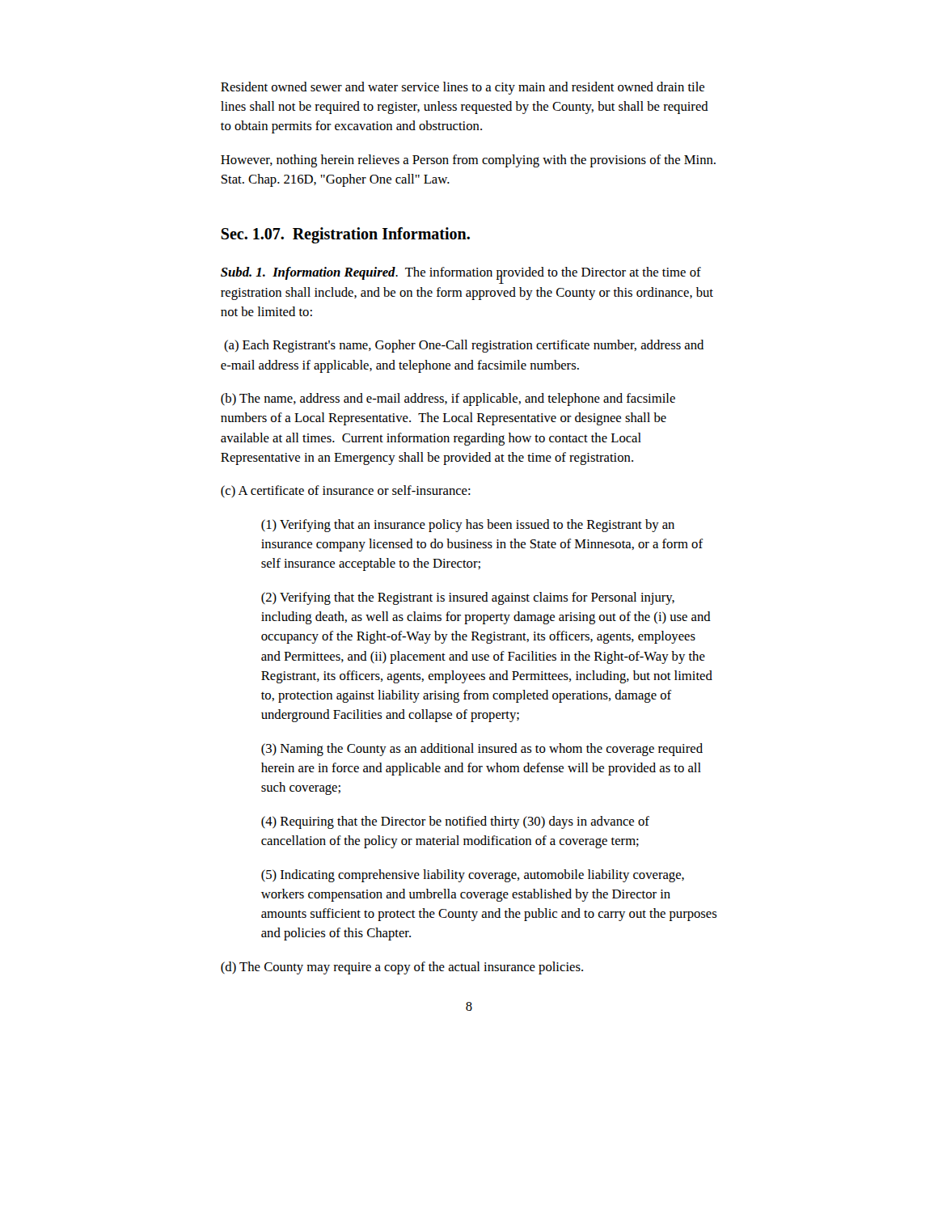Resident owned sewer and water service lines to a city main and resident owned drain tile lines shall not be required to register, unless requested by the County, but shall be required to obtain permits for excavation and obstruction.
However, nothing herein relieves a Person from complying with the provisions of the Minn. Stat. Chap. 216D, "Gopher One call" Law.
Sec. 1.07. Registration Information.
Subd. 1. Information Required. The information provided to the Director at the time of registration shall include, and be on the form approved by the County or this ordinance, but not be limited to:
(a) Each Registrant's name, Gopher One-Call registration certificate number, address and e-mail address if applicable, and telephone and facsimile numbers.
(b) The name, address and e-mail address, if applicable, and telephone and facsimile numbers of a Local Representative. The Local Representative or designee shall be available at all times. Current information regarding how to contact the Local Representative in an Emergency shall be provided at the time of registration.
(c) A certificate of insurance or self-insurance:
(1) Verifying that an insurance policy has been issued to the Registrant by an insurance company licensed to do business in the State of Minnesota, or a form of self insurance acceptable to the Director;
(2) Verifying that the Registrant is insured against claims for Personal injury, including death, as well as claims for property damage arising out of the (i) use and occupancy of the Right-of-Way by the Registrant, its officers, agents, employees and Permittees, and (ii) placement and use of Facilities in the Right-of-Way by the Registrant, its officers, agents, employees and Permittees, including, but not limited to, protection against liability arising from completed operations, damage of underground Facilities and collapse of property;
(3) Naming the County as an additional insured as to whom the coverage required herein are in force and applicable and for whom defense will be provided as to all such coverage;
(4) Requiring that the Director be notified thirty (30) days in advance of cancellation of the policy or material modification of a coverage term;
(5) Indicating comprehensive liability coverage, automobile liability coverage, workers compensation and umbrella coverage established by the Director in amounts sufficient to protect the County and the public and to carry out the purposes and policies of this Chapter.
(d) The County may require a copy of the actual insurance policies.
1
8